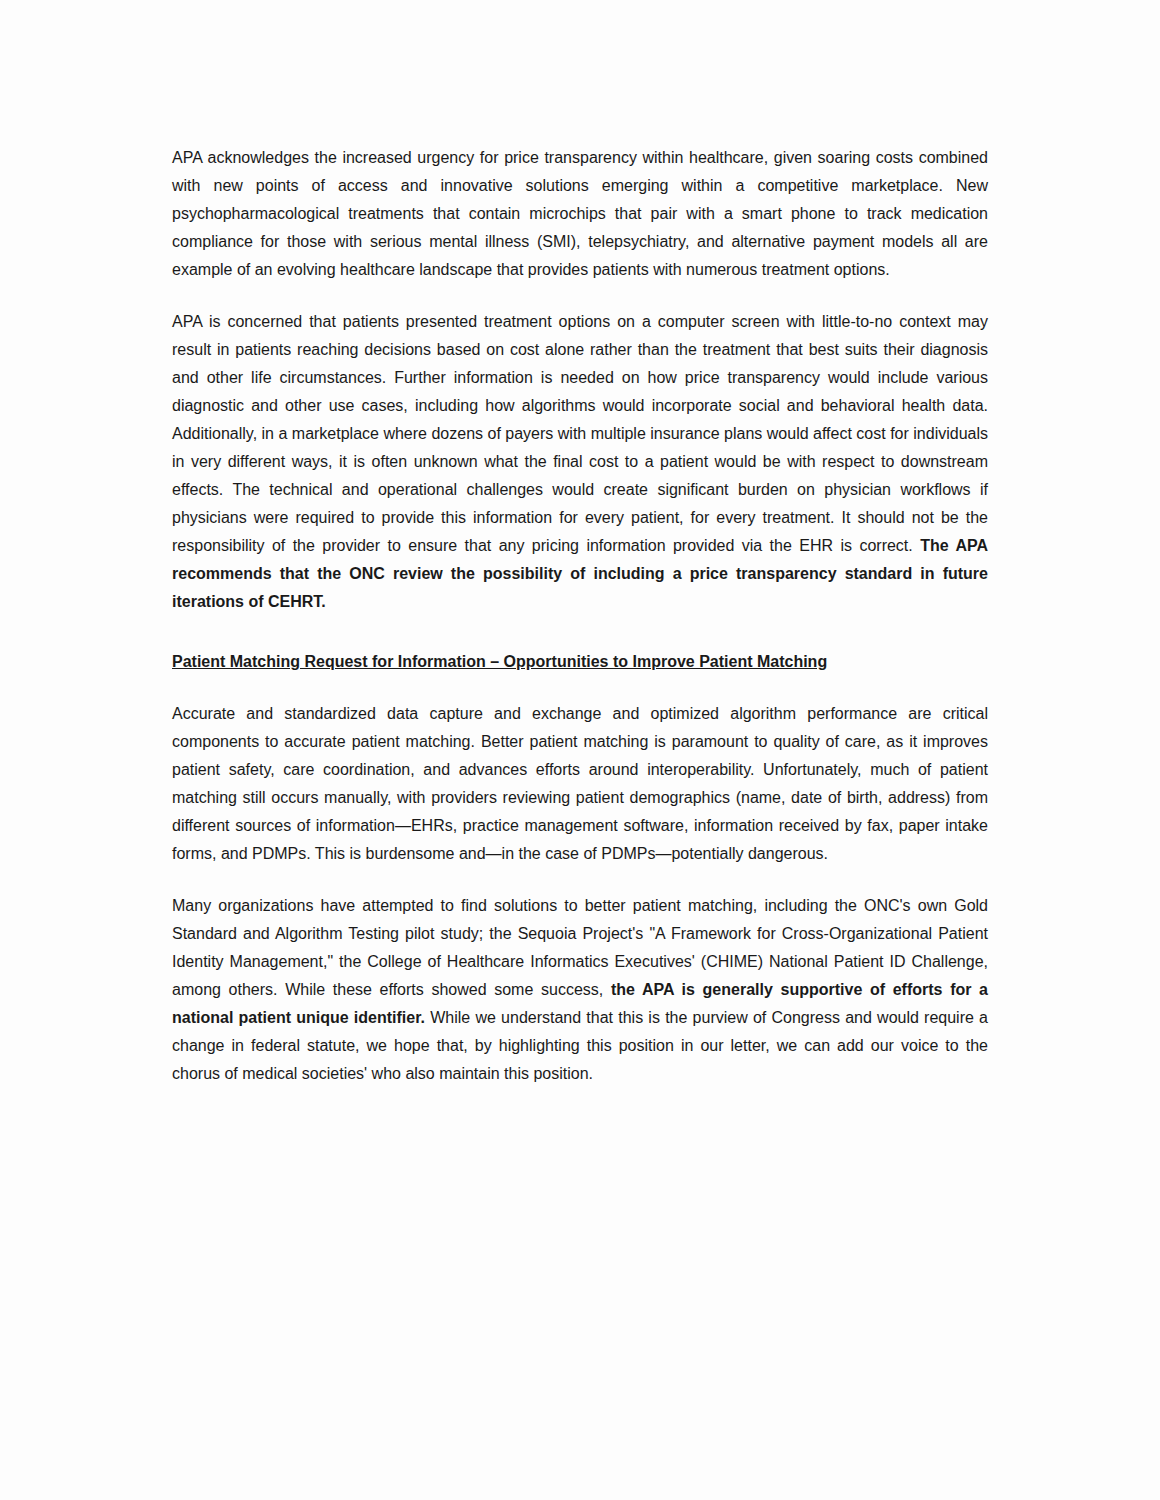APA acknowledges the increased urgency for price transparency within healthcare, given soaring costs combined with new points of access and innovative solutions emerging within a competitive marketplace. New psychopharmacological treatments that contain microchips that pair with a smart phone to track medication compliance for those with serious mental illness (SMI), telepsychiatry, and alternative payment models all are example of an evolving healthcare landscape that provides patients with numerous treatment options.
APA is concerned that patients presented treatment options on a computer screen with little-to-no context may result in patients reaching decisions based on cost alone rather than the treatment that best suits their diagnosis and other life circumstances. Further information is needed on how price transparency would include various diagnostic and other use cases, including how algorithms would incorporate social and behavioral health data. Additionally, in a marketplace where dozens of payers with multiple insurance plans would affect cost for individuals in very different ways, it is often unknown what the final cost to a patient would be with respect to downstream effects. The technical and operational challenges would create significant burden on physician workflows if physicians were required to provide this information for every patient, for every treatment. It should not be the responsibility of the provider to ensure that any pricing information provided via the EHR is correct. The APA recommends that the ONC review the possibility of including a price transparency standard in future iterations of CEHRT.
Patient Matching Request for Information – Opportunities to Improve Patient Matching
Accurate and standardized data capture and exchange and optimized algorithm performance are critical components to accurate patient matching. Better patient matching is paramount to quality of care, as it improves patient safety, care coordination, and advances efforts around interoperability. Unfortunately, much of patient matching still occurs manually, with providers reviewing patient demographics (name, date of birth, address) from different sources of information—EHRs, practice management software, information received by fax, paper intake forms, and PDMPs. This is burdensome and—in the case of PDMPs—potentially dangerous.
Many organizations have attempted to find solutions to better patient matching, including the ONC's own Gold Standard and Algorithm Testing pilot study; the Sequoia Project's "A Framework for Cross-Organizational Patient Identity Management," the College of Healthcare Informatics Executives' (CHIME) National Patient ID Challenge, among others. While these efforts showed some success, the APA is generally supportive of efforts for a national patient unique identifier. While we understand that this is the purview of Congress and would require a change in federal statute, we hope that, by highlighting this position in our letter, we can add our voice to the chorus of medical societies' who also maintain this position.